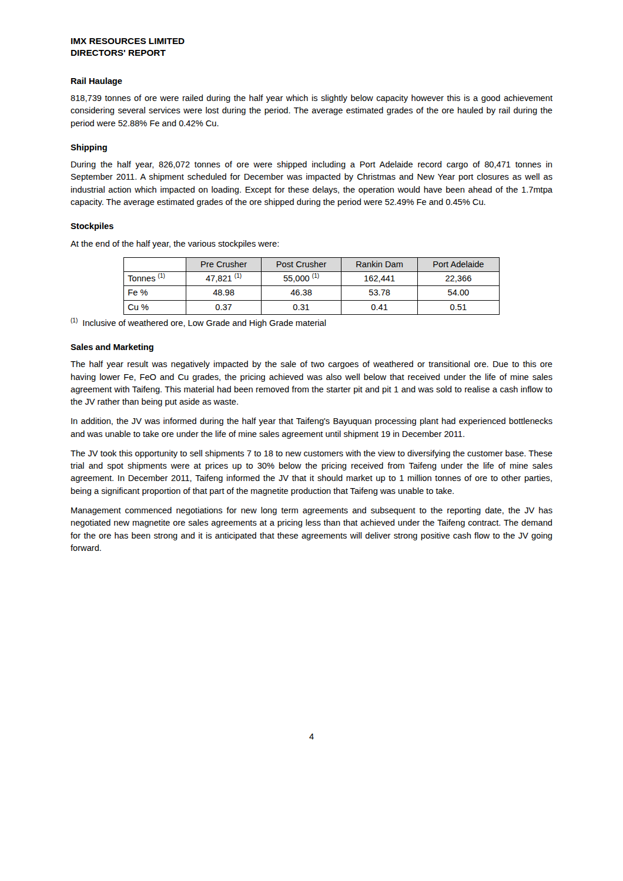IMX RESOURCES LIMITED
DIRECTORS' REPORT
Rail Haulage
818,739 tonnes of ore were railed during the half year which is slightly below capacity however this is a good achievement considering several services were lost during the period. The average estimated grades of the ore hauled by rail during the period were 52.88% Fe and 0.42% Cu.
Shipping
During the half year, 826,072 tonnes of ore were shipped including a Port Adelaide record cargo of 80,471 tonnes in September 2011. A shipment scheduled for December was impacted by Christmas and New Year port closures as well as industrial action which impacted on loading. Except for these delays, the operation would have been ahead of the 1.7mtpa capacity. The average estimated grades of the ore shipped during the period were 52.49% Fe and 0.45% Cu.
Stockpiles
At the end of the half year, the various stockpiles were:
| | Pre Crusher | Post Crusher | Rankin Dam | Port Adelaide |
| --- | --- | --- | --- | --- |
| Tonnes (1) | 47,821 (1) | 55,000 (1) | 162,441 | 22,366 |
| Fe % | 48.98 | 46.38 | 53.78 | 54.00 |
| Cu % | 0.37 | 0.31 | 0.41 | 0.51 |
(1) Inclusive of weathered ore, Low Grade and High Grade material
Sales and Marketing
The half year result was negatively impacted by the sale of two cargoes of weathered or transitional ore. Due to this ore having lower Fe, FeO and Cu grades, the pricing achieved was also well below that received under the life of mine sales agreement with Taifeng. This material had been removed from the starter pit and pit 1 and was sold to realise a cash inflow to the JV rather than being put aside as waste.
In addition, the JV was informed during the half year that Taifeng's Bayuquan processing plant had experienced bottlenecks and was unable to take ore under the life of mine sales agreement until shipment 19 in December 2011.
The JV took this opportunity to sell shipments 7 to 18 to new customers with the view to diversifying the customer base. These trial and spot shipments were at prices up to 30% below the pricing received from Taifeng under the life of mine sales agreement. In December 2011, Taifeng informed the JV that it should market up to 1 million tonnes of ore to other parties, being a significant proportion of that part of the magnetite production that Taifeng was unable to take.
Management commenced negotiations for new long term agreements and subsequent to the reporting date, the JV has negotiated new magnetite ore sales agreements at a pricing less than that achieved under the Taifeng contract. The demand for the ore has been strong and it is anticipated that these agreements will deliver strong positive cash flow to the JV going forward.
4